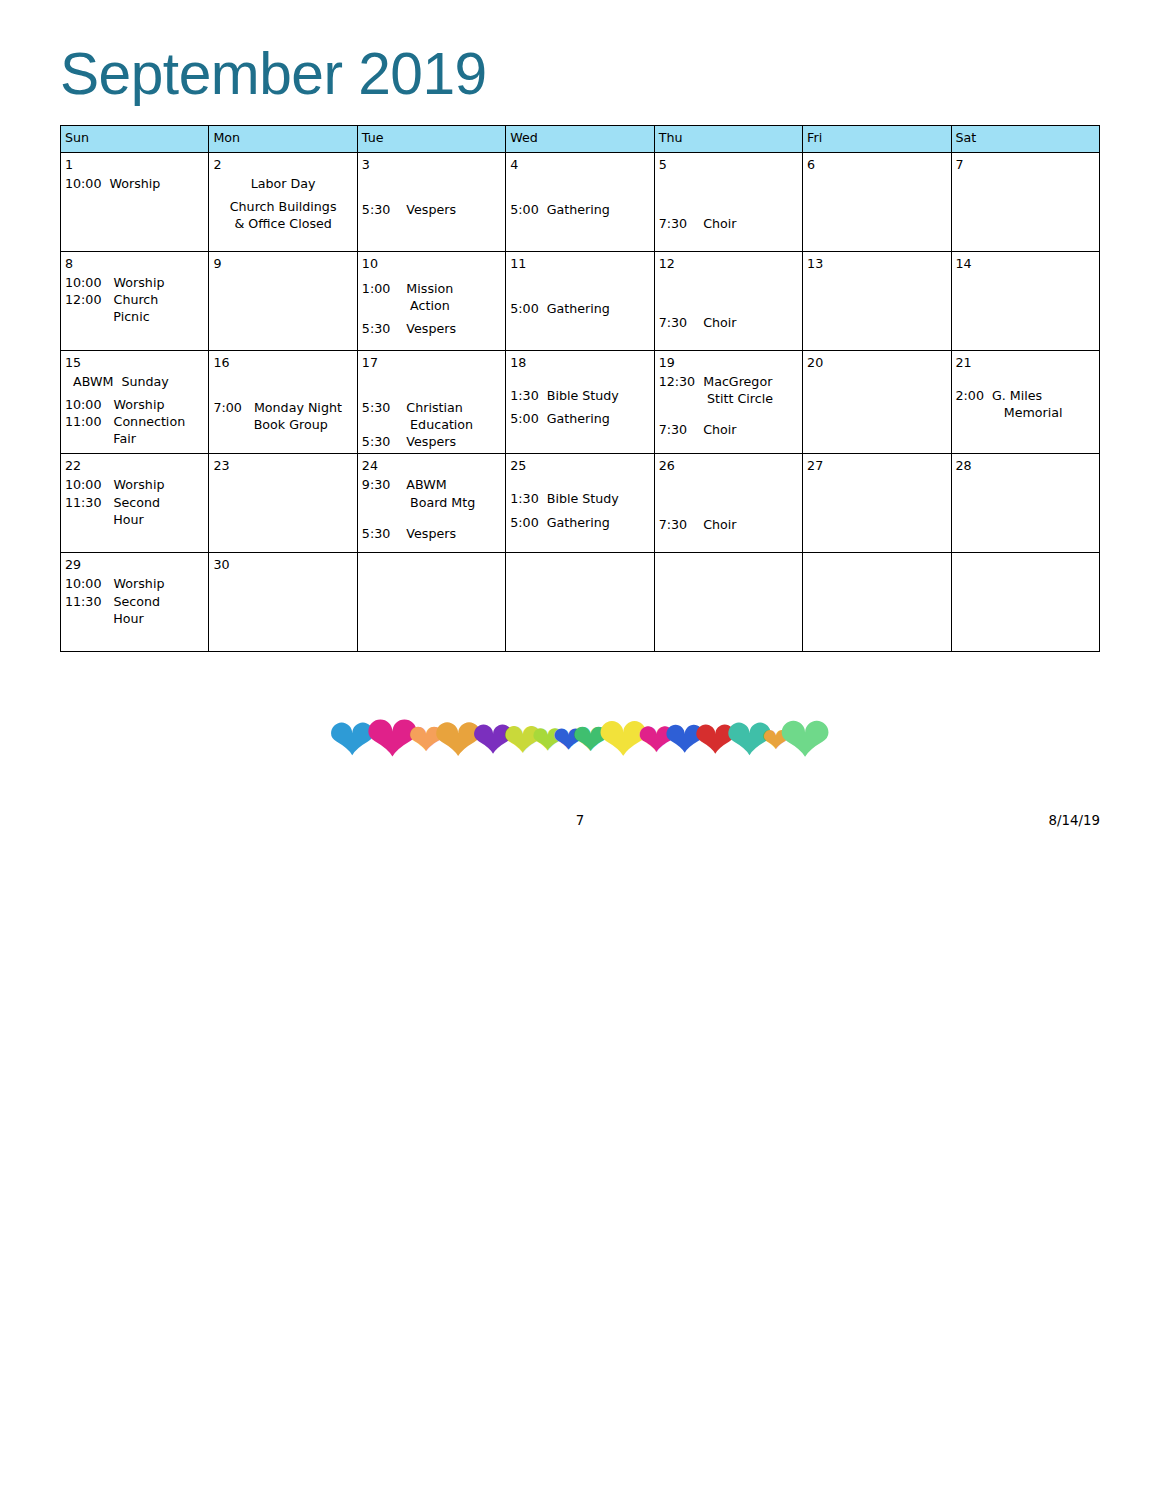September 2019
| Sun | Mon | Tue | Wed | Thu | Fri | Sat |
| --- | --- | --- | --- | --- | --- | --- |
| 1 10:00 Worship | 2 Labor Day Church Buildings & Office Closed | 3 5:30 Vespers | 4 5:00 Gathering | 5 7:30 Choir | 6 | 7 |
| 8 10:00 Worship 12:00 Church Picnic | 9 | 10 1:00 Mission Action 5:30 Vespers | 11 5:00 Gathering | 12 7:30 Choir | 13 | 14 |
| 15 ABWM Sunday 10:00 Worship 11:00 Connection Fair | 16 7:00 Monday Night Book Group | 17 5:30 Christian Education 5:30 Vespers | 18 1:30 Bible Study 5:00 Gathering | 19 12:30 MacGregor Stitt Circle 7:30 Choir | 20 | 21 2:00 G. Miles Memorial |
| 22 10:00 Worship 11:30 Second Hour | 23 | 24 9:30 ABWM Board Mtg 5:30 Vespers | 25 1:30 Bible Study 5:00 Gathering | 26 7:30 Choir | 27 | 28 |
| 29 10:00 Worship 11:30 Second Hour | 30 | | | | | |
❤❤❤❤❤❤❤❤❤❤❤❤❤❤❤❤
7 8/14/19